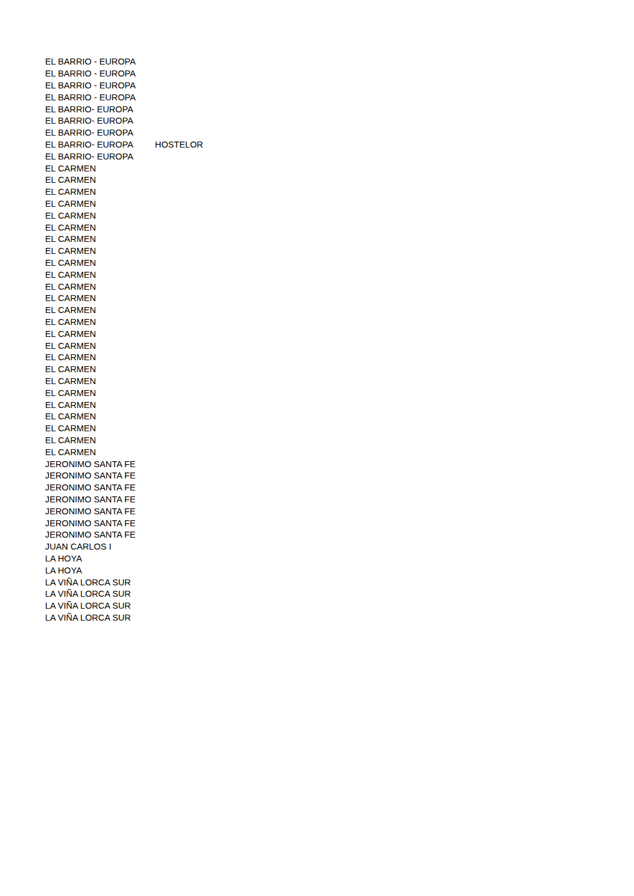| EL BARRIO - EUROPA | |
| EL BARRIO - EUROPA | |
| EL BARRIO - EUROPA | |
| EL BARRIO - EUROPA | |
| EL BARRIO- EUROPA | |
| EL BARRIO- EUROPA | |
| EL BARRIO- EUROPA | |
| EL BARRIO- EUROPA | HOSTELOR |
| EL BARRIO- EUROPA | |
| EL CARMEN | |
| EL CARMEN | |
| EL CARMEN | |
| EL CARMEN | |
| EL CARMEN | |
| EL CARMEN | |
| EL CARMEN | |
| EL CARMEN | |
| EL CARMEN | |
| EL CARMEN | |
| EL CARMEN | |
| EL CARMEN | |
| EL CARMEN | |
| EL CARMEN | |
| EL CARMEN | |
| EL CARMEN | |
| EL CARMEN | |
| EL CARMEN | |
| EL CARMEN | |
| EL CARMEN | |
| EL CARMEN | |
| EL CARMEN | |
| EL CARMEN | |
| EL CARMEN | |
| EL CARMEN | |
| JERONIMO SANTA FE | |
| JERONIMO SANTA FE | |
| JERONIMO SANTA FE | |
| JERONIMO SANTA FE | |
| JERONIMO SANTA FE | |
| JERONIMO SANTA FE | |
| JERONIMO SANTA FE | |
| JUAN CARLOS I | |
| LA HOYA | |
| LA HOYA | |
| LA VIÑA LORCA SUR | |
| LA VIÑA LORCA SUR | |
| LA VIÑA LORCA SUR | |
| LA VIÑA LORCA SUR | |